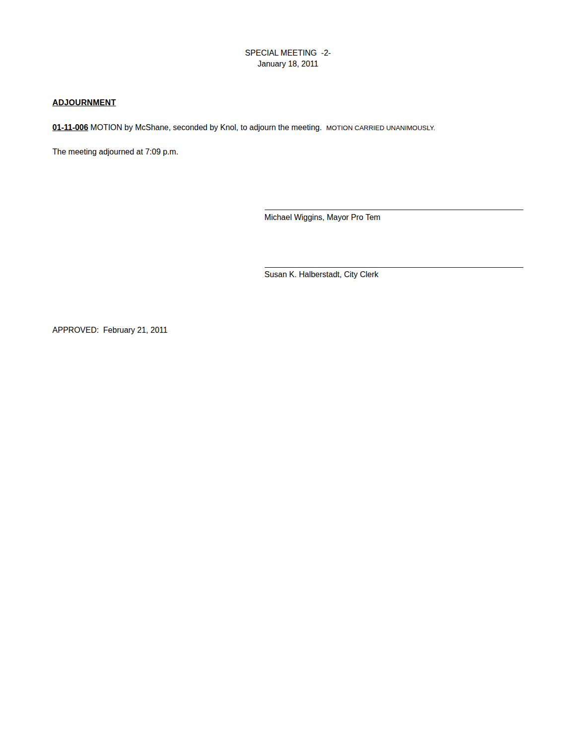SPECIAL MEETING -2-
January 18, 2011
ADJOURNMENT
01-11-006 MOTION by McShane, seconded by Knol, to adjourn the meeting. MOTION CARRIED UNANIMOUSLY.
The meeting adjourned at 7:09 p.m.
Michael Wiggins, Mayor Pro Tem
Susan K. Halberstadt, City Clerk
APPROVED: February 21, 2011